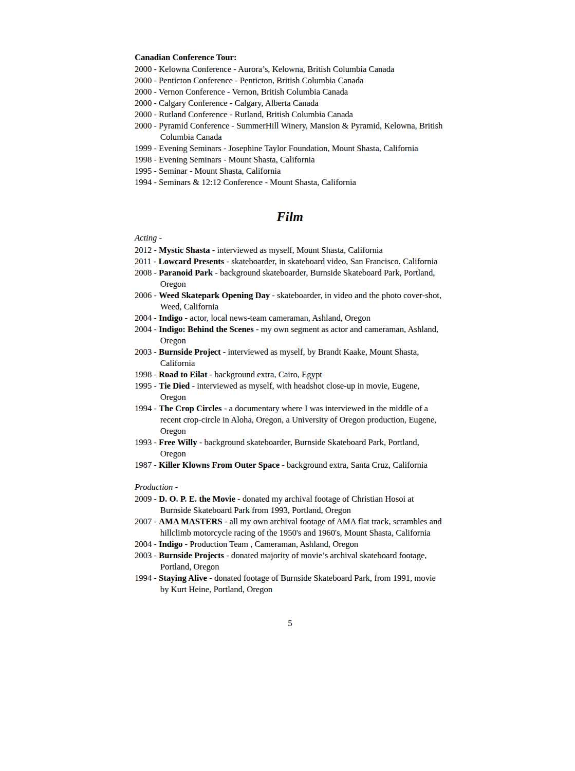Canadian Conference Tour:
2000 - Kelowna Conference - Aurora’s, Kelowna, British Columbia Canada
2000 - Penticton Conference - Penticton, British Columbia Canada
2000 - Vernon Conference - Vernon, British Columbia Canada
2000 - Calgary Conference - Calgary, Alberta Canada
2000 - Rutland Conference - Rutland, British Columbia Canada
2000 - Pyramid Conference - SummerHill Winery, Mansion & Pyramid, Kelowna, British Columbia Canada
1999 - Evening Seminars - Josephine Taylor Foundation, Mount Shasta, California
1998 - Evening Seminars - Mount Shasta, California
1995 - Seminar - Mount Shasta, California
1994 - Seminars & 12:12 Conference - Mount Shasta, California
Film
Acting -
2012 - Mystic Shasta - interviewed as myself, Mount Shasta, California
2011 - Lowcard Presents - skateboarder, in skateboard video, San Francisco. California
2008 - Paranoid Park - background skateboarder, Burnside Skateboard Park, Portland, Oregon
2006 - Weed Skatepark Opening Day - skateboarder, in video and the photo cover-shot, Weed, California
2004 - Indigo - actor, local news-team cameraman, Ashland, Oregon
2004 - Indigo: Behind the Scenes - my own segment as actor and cameraman, Ashland, Oregon
2003 - Burnside Project - interviewed as myself, by Brandt Kaake, Mount Shasta, California
1998 - Road to Eilat - background extra, Cairo, Egypt
1995 - Tie Died - interviewed as myself, with headshot close-up in movie, Eugene, Oregon
1994 - The Crop Circles - a documentary where I was interviewed in the middle of a recent crop-circle in Aloha, Oregon, a University of Oregon production, Eugene, Oregon
1993 - Free Willy - background skateboarder, Burnside Skateboard Park, Portland, Oregon
1987 - Killer Klowns From Outer Space - background extra, Santa Cruz, California
Production -
2009 - D. O. P. E. the Movie - donated my archival footage of Christian Hosoi at Burnside Skateboard Park from 1993, Portland, Oregon
2007 - AMA MASTERS - all my own archival footage of AMA flat track, scrambles and hillclimb motorcycle racing of the 1950's and 1960's, Mount Shasta, California
2004 - Indigo - Production Team , Cameraman, Ashland, Oregon
2003 - Burnside Projects - donated majority of movie’s archival skateboard footage, Portland, Oregon
1994 - Staying Alive - donated footage of Burnside Skateboard Park, from 1991, movie by Kurt Heine, Portland, Oregon
5